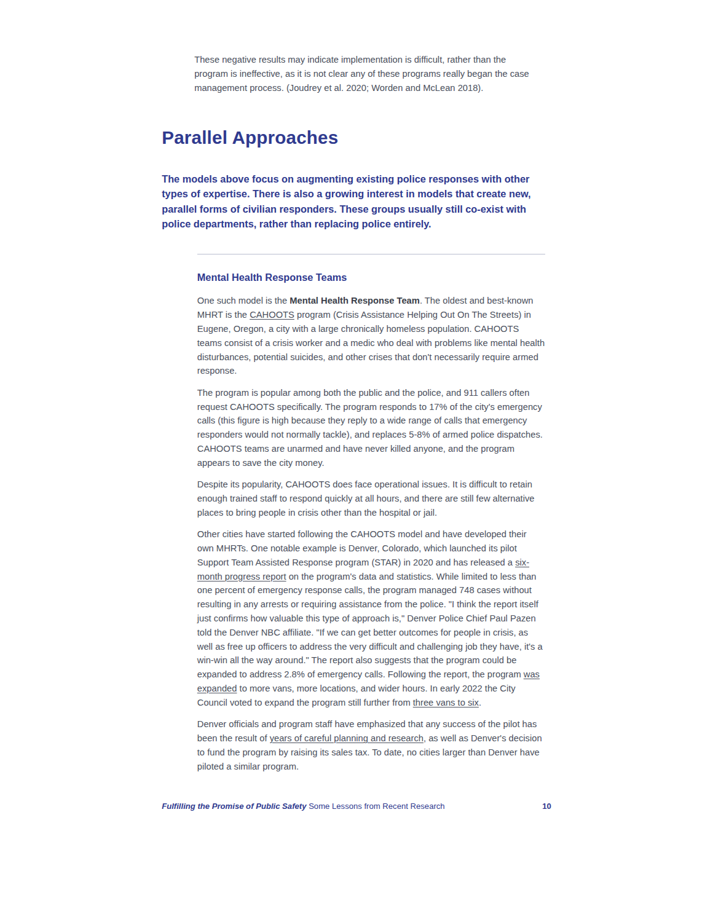These negative results may indicate implementation is difficult, rather than the program is ineffective, as it is not clear any of these programs really began the case management process. (Joudrey et al. 2020; Worden and McLean 2018).
Parallel Approaches
The models above focus on augmenting existing police responses with other types of expertise. There is also a growing interest in models that create new, parallel forms of civilian responders. These groups usually still co-exist with police departments, rather than replacing police entirely.
Mental Health Response Teams
One such model is the Mental Health Response Team. The oldest and best-known MHRT is the CAHOOTS program (Crisis Assistance Helping Out On The Streets) in Eugene, Oregon, a city with a large chronically homeless population. CAHOOTS teams consist of a crisis worker and a medic who deal with problems like mental health disturbances, potential suicides, and other crises that don't necessarily require armed response.
The program is popular among both the public and the police, and 911 callers often request CAHOOTS specifically. The program responds to 17% of the city's emergency calls (this figure is high because they reply to a wide range of calls that emergency responders would not normally tackle), and replaces 5-8% of armed police dispatches. CAHOOTS teams are unarmed and have never killed anyone, and the program appears to save the city money.
Despite its popularity, CAHOOTS does face operational issues. It is difficult to retain enough trained staff to respond quickly at all hours, and there are still few alternative places to bring people in crisis other than the hospital or jail.
Other cities have started following the CAHOOTS model and have developed their own MHRTs. One notable example is Denver, Colorado, which launched its pilot Support Team Assisted Response program (STAR) in 2020 and has released a six-month progress report on the program's data and statistics. While limited to less than one percent of emergency response calls, the program managed 748 cases without resulting in any arrests or requiring assistance from the police. "I think the report itself just confirms how valuable this type of approach is," Denver Police Chief Paul Pazen told the Denver NBC affiliate. "If we can get better outcomes for people in crisis, as well as free up officers to address the very difficult and challenging job they have, it's a win-win all the way around." The report also suggests that the program could be expanded to address 2.8% of emergency calls. Following the report, the program was expanded to more vans, more locations, and wider hours. In early 2022 the City Council voted to expand the program still further from three vans to six.
Denver officials and program staff have emphasized that any success of the pilot has been the result of years of careful planning and research, as well as Denver's decision to fund the program by raising its sales tax. To date, no cities larger than Denver have piloted a similar program.
Fulfilling the Promise of Public Safety Some Lessons from Recent Research
10